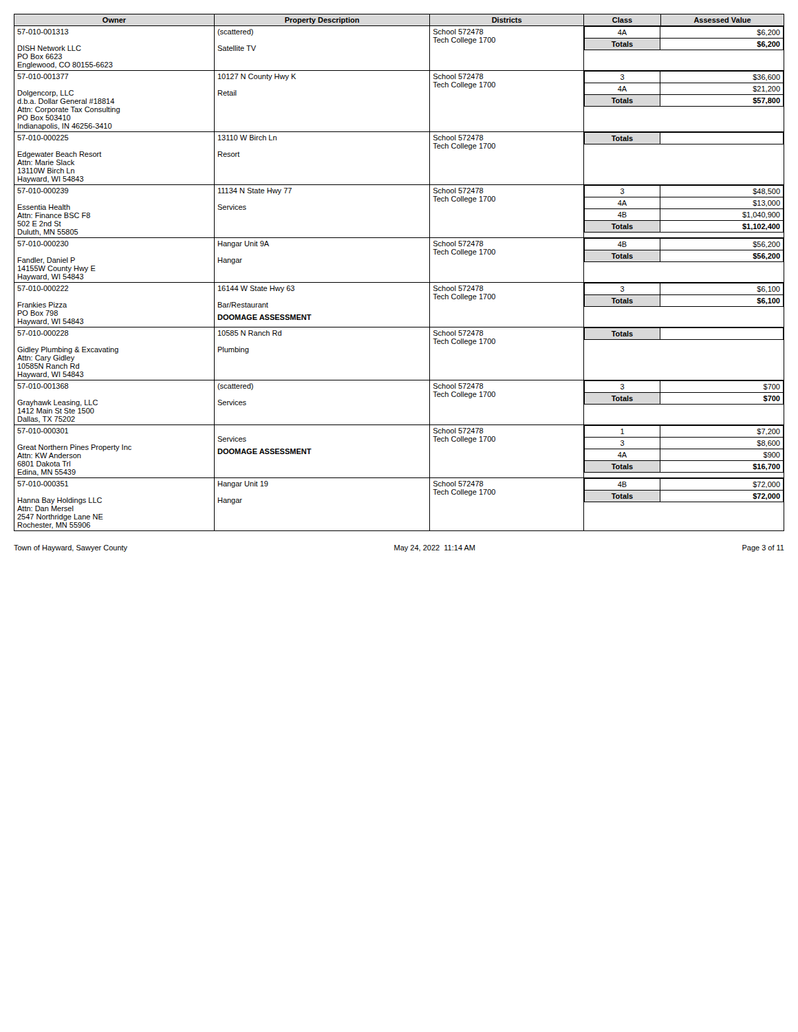| Owner | Property Description | Districts | Class | Assessed Value |
| --- | --- | --- | --- | --- |
| 57-010-001313 DISH Network LLC PO Box 6623 Englewood, CO 80155-6623 | (scattered) Satellite TV | School 572478 Tech College 1700 | / 4A / $6,200 / / Totals / $6,200 / |
| 57-010-001377 Dolgencorp, LLC d.b.a. Dollar General #18814 Attn: Corporate Tax Consulting PO Box 503410 Indianapolis, IN 46256-3410 | 10127 N County Hwy K Retail | School 572478 Tech College 1700 | / 3 / $36,600 / / 4A / $21,200 / / Totals / $57,800 / |
| 57-010-000225 Edgewater Beach Resort Attn: Marie Slack 13110W Birch Ln Hayward, WI 54843 | 13110 W Birch Ln Resort | School 572478 Tech College 1700 | / Totals / / |
| 57-010-000239 Essentia Health Attn: Finance BSC F8 502 E 2nd St Duluth, MN 55805 | 11134 N State Hwy 77 Services | School 572478 Tech College 1700 | / 3 / $48,500 / / 4A / $13,000 / / 4B / $1,040,900 / / Totals / $1,102,400 / |
| 57-010-000230 Fandler, Daniel P 14155W County Hwy E Hayward, WI 54843 | Hangar Unit 9A Hangar | School 572478 Tech College 1700 | / 4B / $56,200 / / Totals / $56,200 / |
| 57-010-000222 Frankies Pizza PO Box 798 Hayward, WI 54843 | 16144 W State Hwy 63 Bar/Restaurant DOOMAGE ASSESSMENT | School 572478 Tech College 1700 | / 3 / $6,100 / / Totals / $6,100 / |
| 57-010-000228 Gidley Plumbing & Excavating Attn: Cary Gidley 10585N Ranch Rd Hayward, WI 54843 | 10585 N Ranch Rd Plumbing | School 572478 Tech College 1700 | / Totals / / |
| 57-010-001368 Grayhawk Leasing, LLC 1412 Main St Ste 1500 Dallas, TX 75202 | (scattered) Services | School 572478 Tech College 1700 | / 3 / $700 / / Totals / $700 / |
| 57-010-000301 Great Northern Pines Property Inc Attn: KW Anderson 6801 Dakota Trl Edina, MN 55439 | Services DOOMAGE ASSESSMENT | School 572478 Tech College 1700 | / 1 / $7,200 / / 3 / $8,600 / / 4A / $900 / / Totals / $16,700 / |
| 57-010-000351 Hanna Bay Holdings LLC Attn: Dan Mersel 2547 Northridge Lane NE Rochester, MN 55906 | Hangar Unit 19 Hangar | School 572478 Tech College 1700 | / 4B / $72,000 / / Totals / $72,000 / |
Town of Hayward, Sawyer County
May 24, 2022 11:14 AM
Page 3 of 11